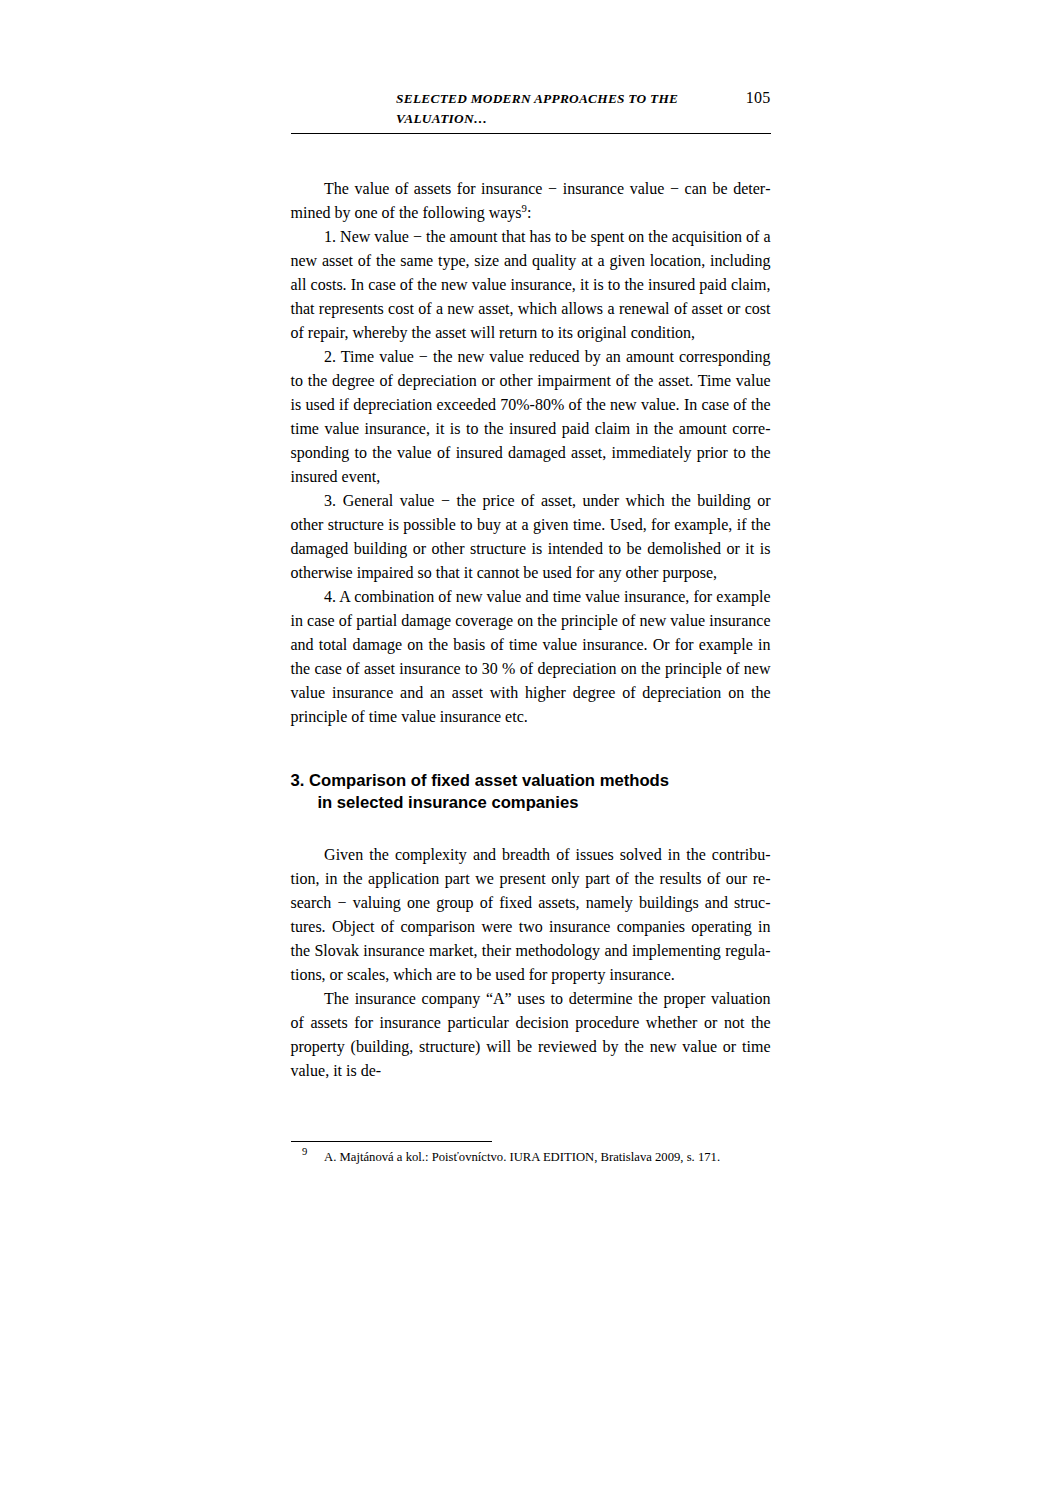SELECTED MODERN APPROACHES TO THE VALUATION… 105
The value of assets for insurance − insurance value − can be determined by one of the following ways9:
1. New value − the amount that has to be spent on the acquisition of a new asset of the same type, size and quality at a given location, including all costs. In case of the new value insurance, it is to the insured paid claim, that represents cost of a new asset, which allows a renewal of asset or cost of repair, whereby the asset will return to its original condition,
2. Time value − the new value reduced by an amount corresponding to the degree of depreciation or other impairment of the asset. Time value is used if depreciation exceeded 70%-80% of the new value. In case of the time value insurance, it is to the insured paid claim in the amount corresponding to the value of insured damaged asset, immediately prior to the insured event,
3. General value − the price of asset, under which the building or other structure is possible to buy at a given time. Used, for example, if the damaged building or other structure is intended to be demolished or it is otherwise impaired so that it cannot be used for any other purpose,
4. A combination of new value and time value insurance, for example in case of partial damage coverage on the principle of new value insurance and total damage on the basis of time value insurance. Or for example in the case of asset insurance to 30 % of depreciation on the principle of new value insurance and an asset with higher degree of depreciation on the principle of time value insurance etc.
3. Comparison of fixed asset valuation methodsin selected insurance companies
Given the complexity and breadth of issues solved in the contribution, in the application part we present only part of the results of our research − valuing one group of fixed assets, namely buildings and structures. Object of comparison were two insurance companies operating in the Slovak insurance market, their methodology and implementing regulations, or scales, which are to be used for property insurance.
The insurance company “A” uses to determine the proper valuation of assets for insurance particular decision procedure whether or not the property (building, structure) will be reviewed by the new value or time value, it is de-
9 A. Majtánová a kol.: Poisťovníctvo. IURA EDITION, Bratislava 2009, s. 171.